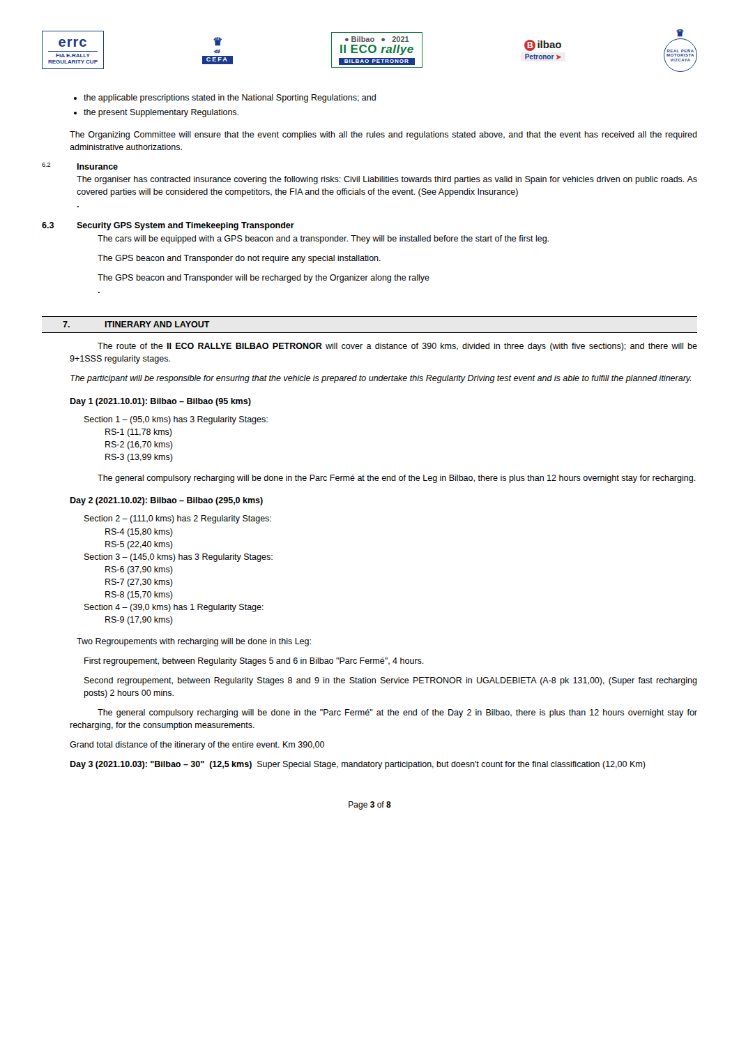errc FIA E-RALLY
REGULARITY CUP
♛
🏎
CEFA
● Bilbao ● 2021
II ECO rallye
BILBAO PETRONOR
Bilbao
Petronor ➤
♛
REAL PEÑA
MOTORISTA
VIZCAYA
the applicable prescriptions stated in the National Sporting Regulations; and
the present Supplementary Regulations.
The Organizing Committee will ensure that the event complies with all the rules and regulations stated above, and that the event has received all the required administrative authorizations.
6.2
Insurance
The organiser has contracted insurance covering the following risks: Civil Liabilities towards third parties as valid in Spain for vehicles driven on public roads. As covered parties will be considered the competitors, the FIA and the officials of the event. (See Appendix Insurance).
6.3
Security GPS System and Timekeeping Transponder
The cars will be equipped with a GPS beacon and a transponder. They will be installed before the start of the first leg.
The GPS beacon and Transponder do not require any special installation.
The GPS beacon and Transponder will be recharged by the Organizer along the rallye.
7. ITINERARY AND LAYOUT
The route of the II ECO RALLYE BILBAO PETRONOR will cover a distance of 390 kms, divided in three days (with five sections); and there will be 9+1SSS regularity stages.
The participant will be responsible for ensuring that the vehicle is prepared to undertake this Regularity Driving test event and is able to fulfill the planned itinerary.
Day 1 (2021.10.01): Bilbao – Bilbao (95 kms)
Section 1 – (95,0 kms) has 3 Regularity Stages:
RS-1 (11,78 kms)
RS-2 (16,70 kms)
RS-3 (13,99 kms)
The general compulsory recharging will be done in the Parc Fermé at the end of the Leg in Bilbao, there is plus than 12 hours overnight stay for recharging.
Day 2 (2021.10.02): Bilbao – Bilbao (295,0 kms)
Section 2 – (111,0 kms) has 2 Regularity Stages:
RS-4 (15,80 kms)
RS-5 (22,40 kms)
Section 3 – (145,0 kms) has 3 Regularity Stages:
RS-6 (37,90 kms)
RS-7 (27,30 kms)
RS-8 (15,70 kms)
Section 4 – (39,0 kms) has 1 Regularity Stage:
RS-9 (17,90 kms)
Two Regroupements with recharging will be done in this Leg:
First regroupement, between Regularity Stages 5 and 6 in Bilbao "Parc Fermé", 4 hours.
Second regroupement, between Regularity Stages 8 and 9 in the Station Service PETRONOR in UGALDEBIETA (A-8 pk 131,00), (Super fast recharging posts) 2 hours 00 mins.
The general compulsory recharging will be done in the "Parc Fermé" at the end of the Day 2 in Bilbao, there is plus than 12 hours overnight stay for recharging, for the consumption measurements.
Grand total distance of the itinerary of the entire event. Km 390,00
Day 3 (2021.10.03): "Bilbao – 30" (12,5 kms) Super Special Stage, mandatory participation, but doesn't count for the final classification (12,00 Km)
Page 3 of 8